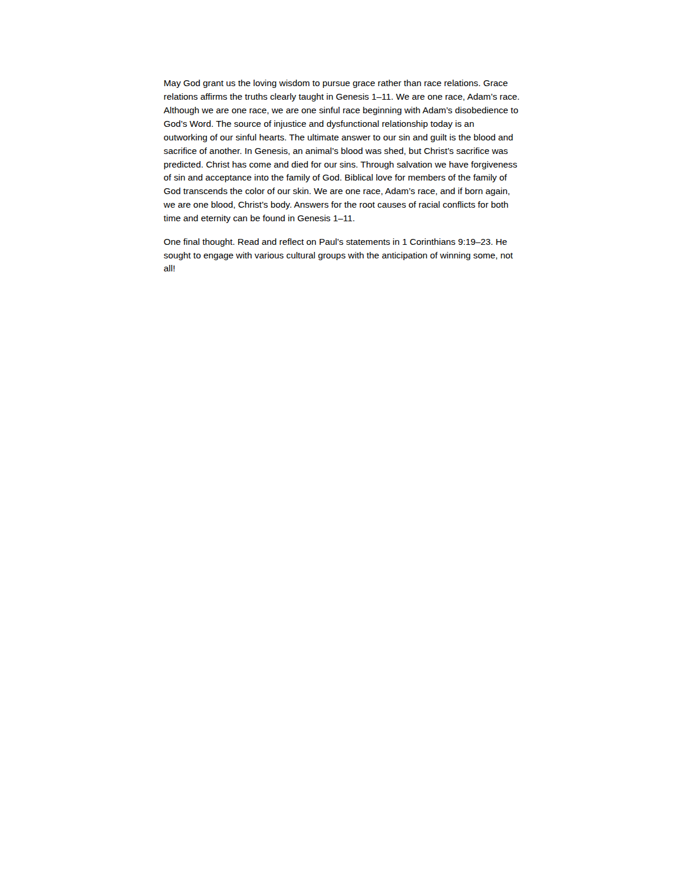May God grant us the loving wisdom to pursue grace rather than race relations. Grace relations affirms the truths clearly taught in Genesis 1–11. We are one race, Adam’s race. Although we are one race, we are one sinful race beginning with Adam’s disobedience to God’s Word. The source of injustice and dysfunctional relationship today is an outworking of our sinful hearts. The ultimate answer to our sin and guilt is the blood and sacrifice of another. In Genesis, an animal’s blood was shed, but Christ’s sacrifice was predicted. Christ has come and died for our sins. Through salvation we have forgiveness of sin and acceptance into the family of God. Biblical love for members of the family of God transcends the color of our skin. We are one race, Adam’s race, and if born again, we are one blood, Christ’s body. Answers for the root causes of racial conflicts for both time and eternity can be found in Genesis 1–11.
One final thought. Read and reflect on Paul’s statements in 1 Corinthians 9:19–23. He sought to engage with various cultural groups with the anticipation of winning some, not all!